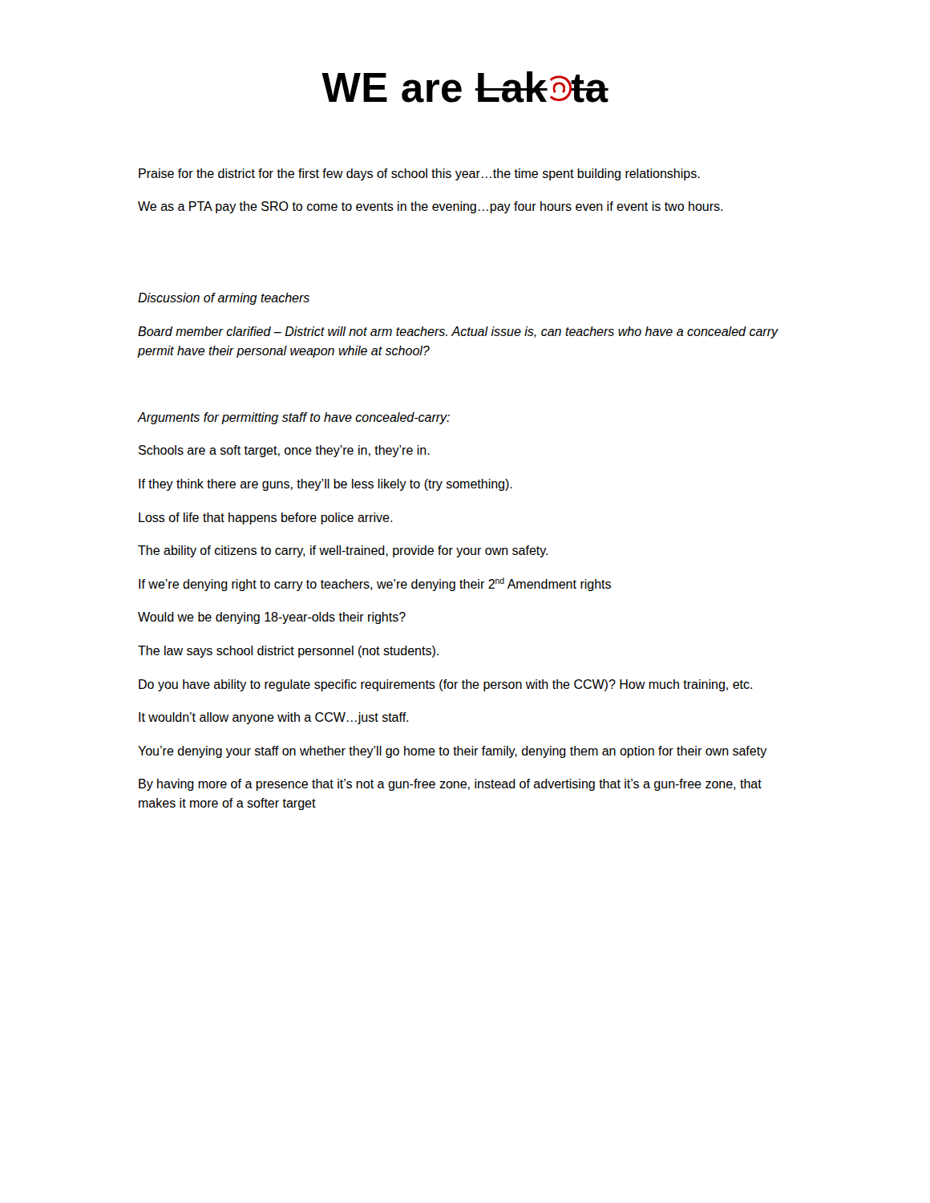WE are Lak ta
Praise for the district for the first few days of school this year…the time spent building relationships.
We as a PTA pay the SRO to come to events in the evening…pay four hours even if event is two hours.
Discussion of arming teachers
Board member clarified – District will not arm teachers. Actual issue is, can teachers who have a concealed carry permit have their personal weapon while at school?
Arguments for permitting staff to have concealed-carry:
Schools are a soft target, once they’re in, they’re in.
If they think there are guns, they’ll be less likely to (try something).
Loss of life that happens before police arrive.
The ability of citizens to carry, if well-trained, provide for your own safety.
If we’re denying right to carry to teachers, we’re denying their 2nd Amendment rights
Would we be denying 18-year-olds their rights?
The law says school district personnel (not students).
Do you have ability to regulate specific requirements (for the person with the CCW)? How much training, etc.
It wouldn’t allow anyone with a CCW…just staff.
You’re denying your staff on whether they’ll go home to their family, denying them an option for their own safety
By having more of a presence that it’s not a gun-free zone, instead of advertising that it’s a gun-free zone, that makes it more of a softer target